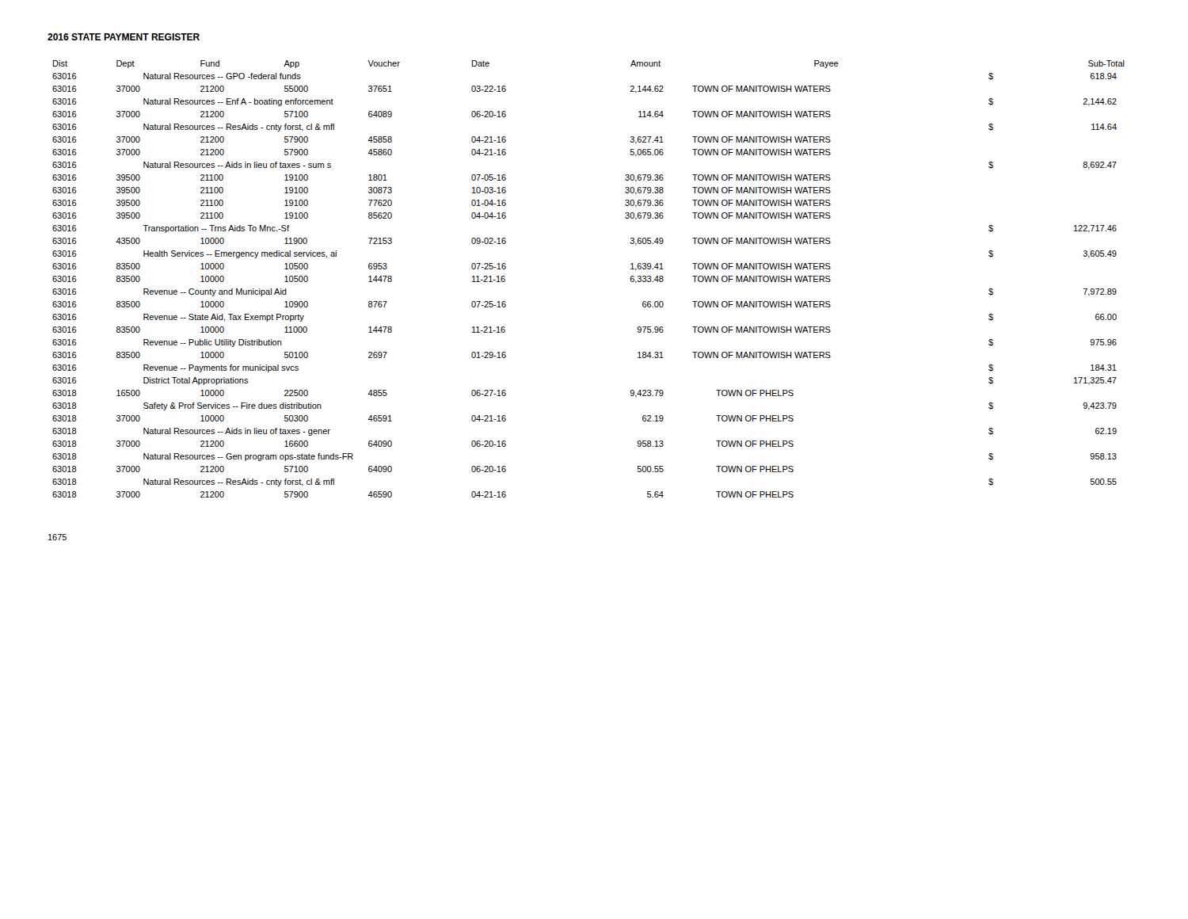2016 STATE PAYMENT REGISTER
| Dist | Dept | Fund | App | Voucher | Date | Amount | Payee | | Sub-Total |
| --- | --- | --- | --- | --- | --- | --- | --- | --- | --- |
| 63016 | Natural Resources -- GPO -federal funds | | | $ | 618.94 |
| 63016 | 37000 | 21200 | 55000 | 37651 | 03-22-16 | 2,144.62 | TOWN OF MANITOWISH WATERS | | |
| 63016 | Natural Resources -- Enf A - boating enforcement | | | $ | 2,144.62 |
| 63016 | 37000 | 21200 | 57100 | 64089 | 06-20-16 | 114.64 | TOWN OF MANITOWISH WATERS | | |
| 63016 | Natural Resources -- ResAids - cnty forst, cl & mfl | | | $ | 114.64 |
| 63016 | 37000 | 21200 | 57900 | 45858 | 04-21-16 | 3,627.41 | TOWN OF MANITOWISH WATERS | | |
| 63016 | 37000 | 21200 | 57900 | 45860 | 04-21-16 | 5,065.06 | TOWN OF MANITOWISH WATERS | | |
| 63016 | Natural Resources -- Aids in lieu of taxes - sum s | | | $ | 8,692.47 |
| 63016 | 39500 | 21100 | 19100 | 1801 | 07-05-16 | 30,679.36 | TOWN OF MANITOWISH WATERS | | |
| 63016 | 39500 | 21100 | 19100 | 30873 | 10-03-16 | 30,679.38 | TOWN OF MANITOWISH WATERS | | |
| 63016 | 39500 | 21100 | 19100 | 77620 | 01-04-16 | 30,679.36 | TOWN OF MANITOWISH WATERS | | |
| 63016 | 39500 | 21100 | 19100 | 85620 | 04-04-16 | 30,679.36 | TOWN OF MANITOWISH WATERS | | |
| 63016 | Transportation -- Trns Aids To Mnc.-Sf | | | $ | 122,717.46 |
| 63016 | 43500 | 10000 | 11900 | 72153 | 09-02-16 | 3,605.49 | TOWN OF MANITOWISH WATERS | | |
| 63016 | Health Services -- Emergency medical services, ai | | | $ | 3,605.49 |
| 63016 | 83500 | 10000 | 10500 | 6953 | 07-25-16 | 1,639.41 | TOWN OF MANITOWISH WATERS | | |
| 63016 | 83500 | 10000 | 10500 | 14478 | 11-21-16 | 6,333.48 | TOWN OF MANITOWISH WATERS | | |
| 63016 | Revenue -- County and Municipal Aid | | | $ | 7,972.89 |
| 63016 | 83500 | 10000 | 10900 | 8767 | 07-25-16 | 66.00 | TOWN OF MANITOWISH WATERS | | |
| 63016 | Revenue -- State Aid, Tax Exempt Proprty | | | $ | 66.00 |
| 63016 | 83500 | 10000 | 11000 | 14478 | 11-21-16 | 975.96 | TOWN OF MANITOWISH WATERS | | |
| 63016 | Revenue -- Public Utility Distribution | | | $ | 975.96 |
| 63016 | 83500 | 10000 | 50100 | 2697 | 01-29-16 | 184.31 | TOWN OF MANITOWISH WATERS | | |
| 63016 | Revenue -- Payments for municipal svcs | | | $ | 184.31 |
| 63016 | District Total Appropriations | | | $ | 171,325.47 |
| 63018 | 16500 | 10000 | 22500 | 4855 | 06-27-16 | 9,423.79 | TOWN OF PHELPS | | |
| 63018 | Safety & Prof Services -- Fire dues distribution | | | $ | 9,423.79 |
| 63018 | 37000 | 10000 | 50300 | 46591 | 04-21-16 | 62.19 | TOWN OF PHELPS | | |
| 63018 | Natural Resources -- Aids in lieu of taxes - gener | | | $ | 62.19 |
| 63018 | 37000 | 21200 | 16600 | 64090 | 06-20-16 | 958.13 | TOWN OF PHELPS | | |
| 63018 | Natural Resources -- Gen program ops-state funds-FR | | | $ | 958.13 |
| 63018 | 37000 | 21200 | 57100 | 64090 | 06-20-16 | 500.55 | TOWN OF PHELPS | | |
| 63018 | Natural Resources -- ResAids - cnty forst, cl & mfl | | | $ | 500.55 |
| 63018 | 37000 | 21200 | 57900 | 46590 | 04-21-16 | 5.64 | TOWN OF PHELPS | | |
1675